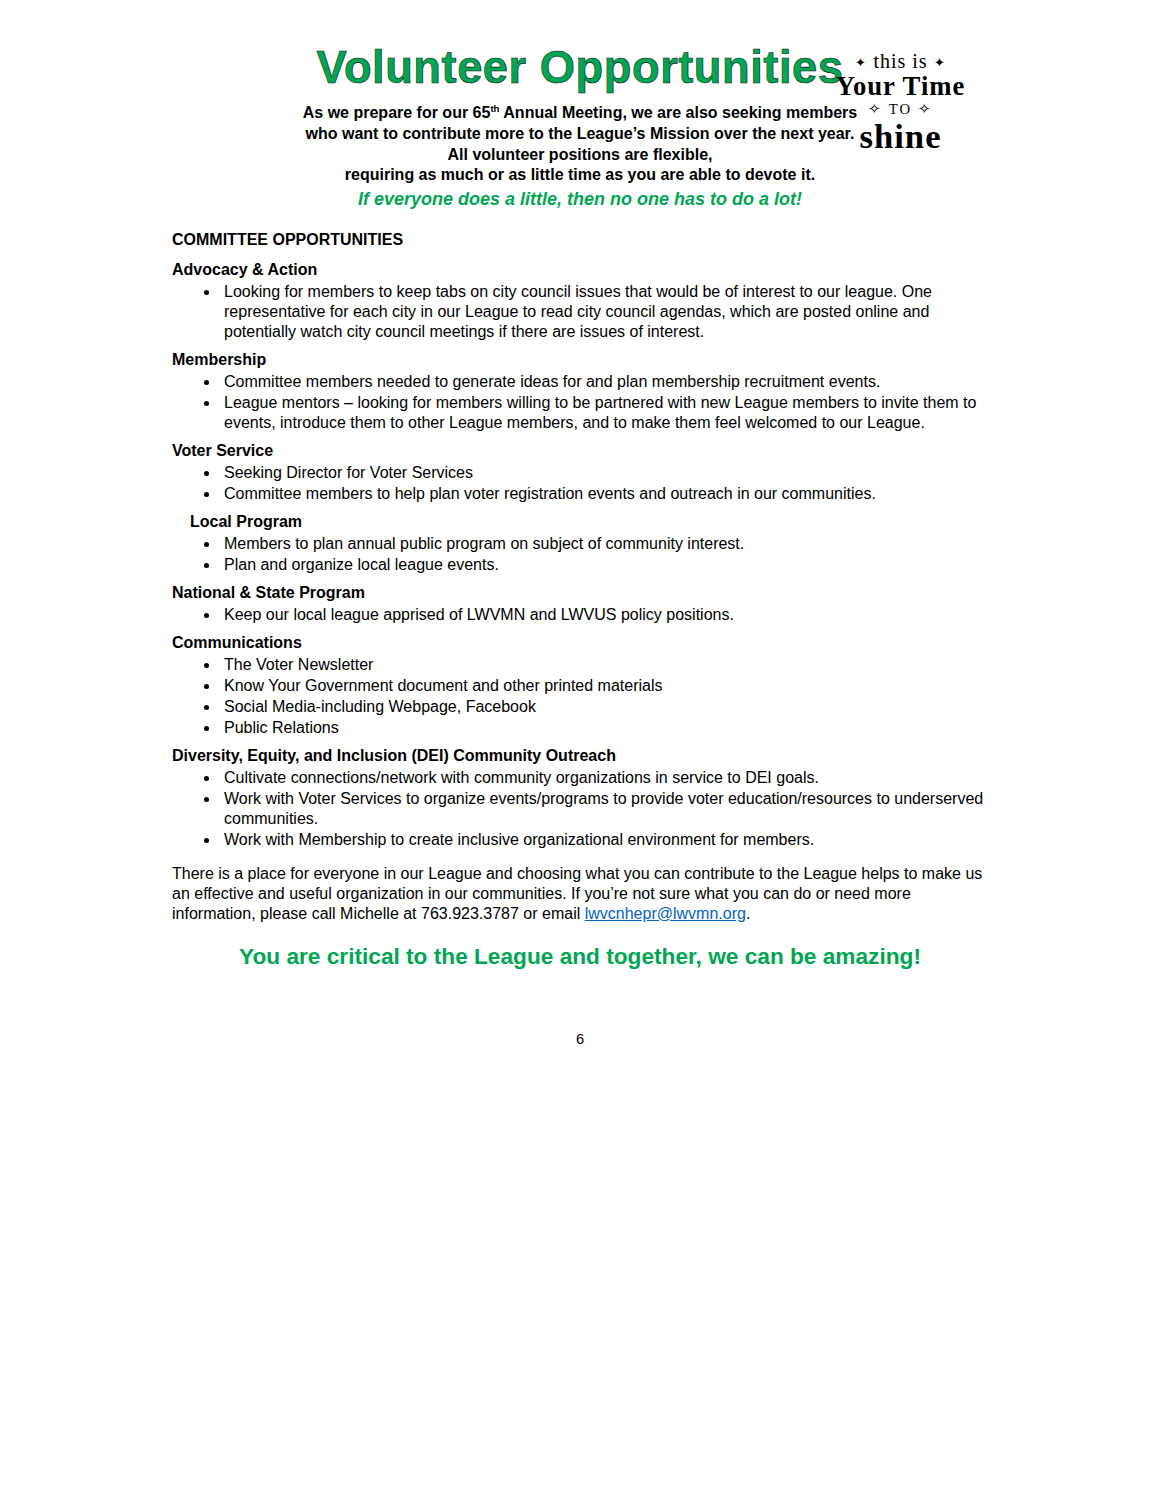✦ this is ✦
Your Time
✧ TO ✧
shine
Volunteer Opportunities
As we prepare for our 65th Annual Meeting, we are also seeking members
who want to contribute more to the League’s Mission over the next year.
All volunteer positions are flexible,
requiring as much or as little time as you are able to devote it. If everyone does a little, then no one has to do a lot!
COMMITTEE OPPORTUNITIES
Advocacy & Action
Looking for members to keep tabs on city council issues that would be of interest to our league. One representative for each city in our League to read city council agendas, which are posted online and potentially watch city council meetings if there are issues of interest.
Membership
Committee members needed to generate ideas for and plan membership recruitment events.
League mentors – looking for members willing to be partnered with new League members to invite them to events, introduce them to other League members, and to make them feel welcomed to our League.
Voter Service
Seeking Director for Voter Services
Committee members to help plan voter registration events and outreach in our communities.
Local Program
Members to plan annual public program on subject of community interest.
Plan and organize local league events.
National & State Program
Keep our local league apprised of LWVMN and LWVUS policy positions.
Communications
The Voter Newsletter
Know Your Government document and other printed materials
Social Media-including Webpage, Facebook
Public Relations
Diversity, Equity, and Inclusion (DEI) Community Outreach
Cultivate connections/network with community organizations in service to DEI goals.
Work with Voter Services to organize events/programs to provide voter education/resources to underserved communities.
Work with Membership to create inclusive organizational environment for members.
There is a place for everyone in our League and choosing what you can contribute to the League helps to make us an effective and useful organization in our communities. If you’re not sure what you can do or need more information, please call Michelle at 763.923.3787 or email lwvcnhepr@lwvmn.org.
You are critical to the League and together, we can be amazing!
6